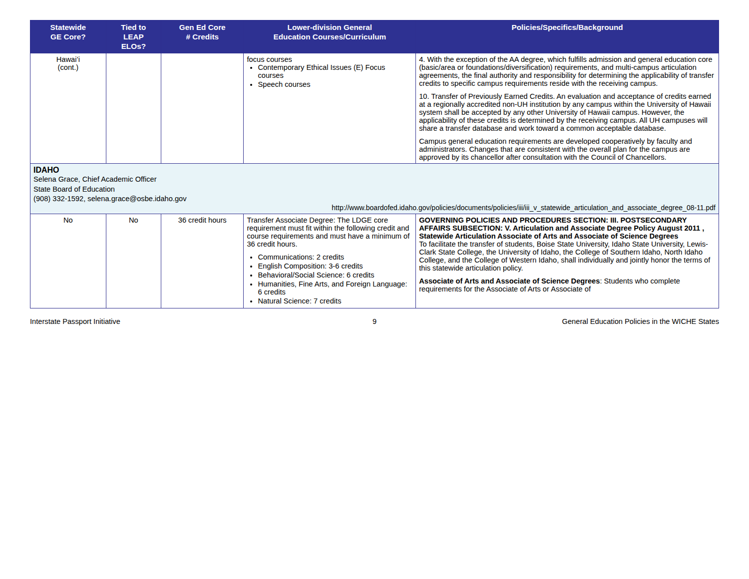| Statewide GE Core? | Tied to LEAP ELOs? | Gen Ed Core # Credits | Lower-division General Education Courses/Curriculum | Policies/Specifics/Background |
| --- | --- | --- | --- | --- |
| Hawai’i (cont.) | | | focus courses Contemporary Ethical Issues (E) Focus courses Speech courses | 4. With the exception of the AA degree, which fulfills admission and general education core (basic/area or foundations/diversification) requirements, and multi-campus articulation agreements, the final authority and responsibility for determining the applicability of transfer credits to specific campus requirements reside with the receiving campus. 10. Transfer of Previously Earned Credits. An evaluation and acceptance of credits earned at a regionally accredited non-UH institution by any campus within the University of Hawaii system shall be accepted by any other University of Hawaii campus. However, the applicability of these credits is determined by the receiving campus. All UH campuses will share a transfer database and work toward a common acceptable database. Campus general education requirements are developed cooperatively by faculty and administrators. Changes that are consistent with the overall plan for the campus are approved by its chancellor after consultation with the Council of Chancellors. |
| IDAHO Selena Grace, Chief Academic Officer State Board of Education (908) 332-1592, selena.grace@osbe.idaho.gov http://www.boardofed.idaho.gov/policies/documents/policies/iii/iii_v_statewide_articulation_and_associate_degree_08-11.pdf |
| No | No | 36 credit hours | Transfer Associate Degree: The LDGE core requirement must fit within the following credit and course requirements and must have a minimum of 36 credit hours. Communications: 2 credits English Composition: 3-6 credits Behavioral/Social Science: 6 credits Humanities, Fine Arts, and Foreign Language: 6 credits Natural Science: 7 credits | GOVERNING POLICIES AND PROCEDURES SECTION: III. POSTSECONDARY AFFAIRS SUBSECTION: V. Articulation and Associate Degree Policy August 2011 , Statewide Articulation Associate of Arts and Associate of Science Degrees To facilitate the transfer of students, Boise State University, Idaho State University, Lewis-Clark State College, the University of Idaho, the College of Southern Idaho, North Idaho College, and the College of Western Idaho, shall individually and jointly honor the terms of this statewide articulation policy. Associate of Arts and Associate of Science Degrees : Students who complete requirements for the Associate of Arts or Associate of |
Interstate Passport Initiative
9
General Education Policies in the WICHE States